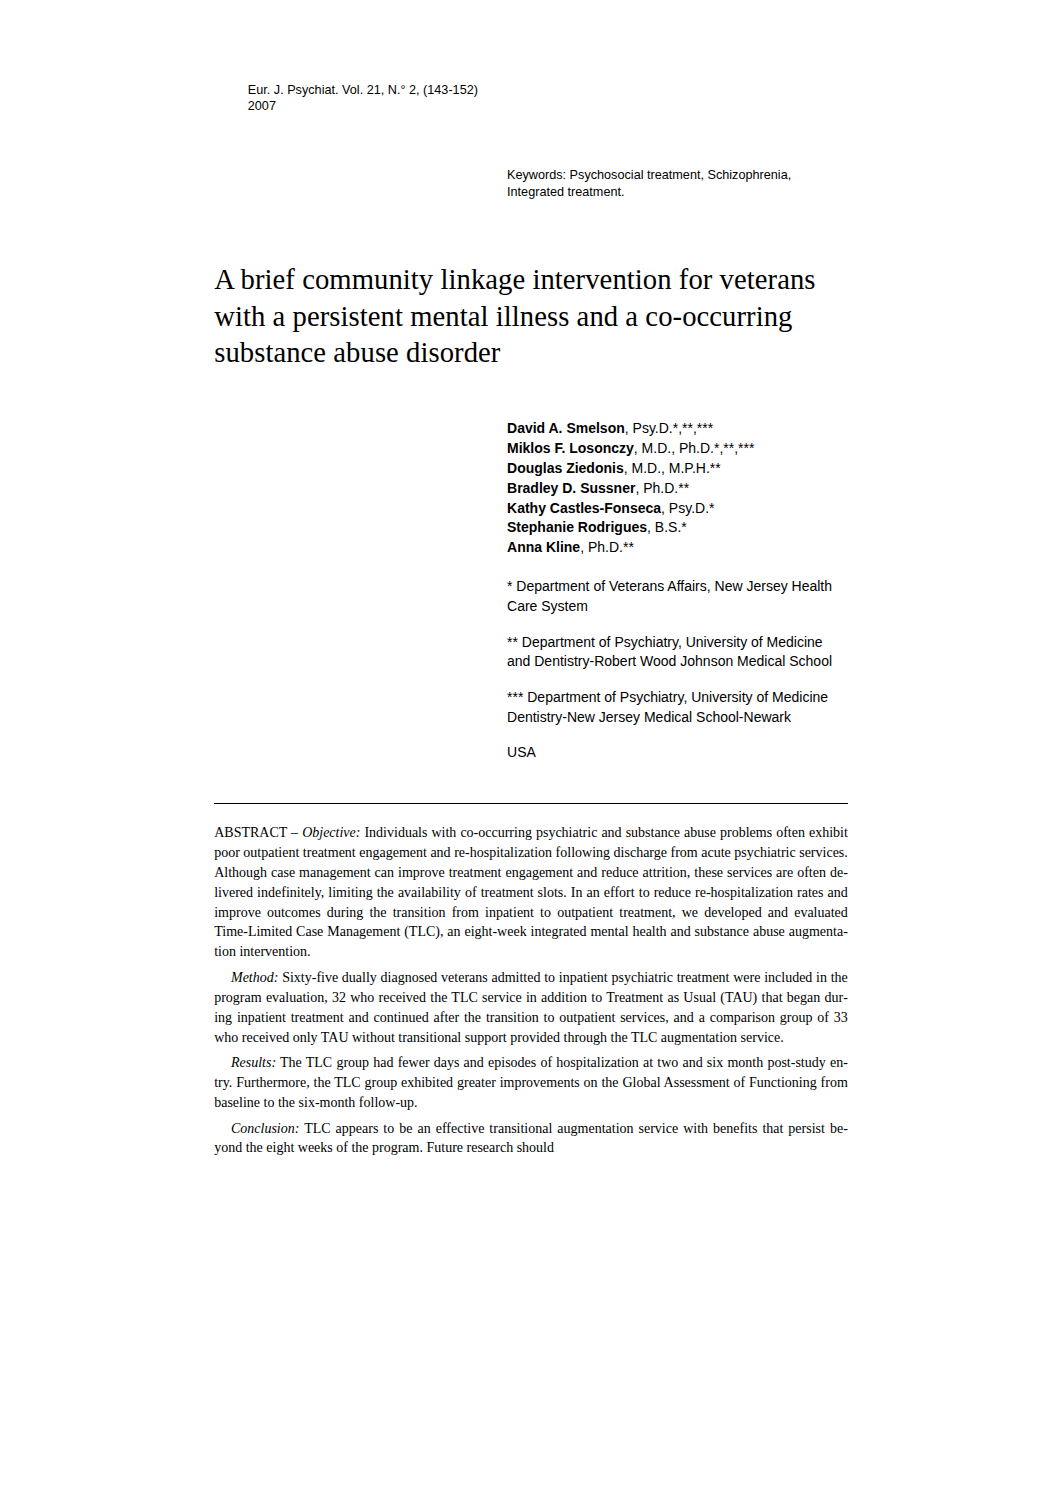Eur. J. Psychiat. Vol. 21, N.° 2, (143-152)
2007
Keywords: Psychosocial treatment, Schizophrenia, Integrated treatment.
A brief community linkage intervention for veterans with a persistent mental illness and a co-occurring substance abuse disorder
David A. Smelson, Psy.D.*,**,***
Miklos F. Losonczy, M.D., Ph.D.*,**,***
Douglas Ziedonis, M.D., M.P.H.**
Bradley D. Sussner, Ph.D.**
Kathy Castles-Fonseca, Psy.D.*
Stephanie Rodrigues, B.S.*
Anna Kline, Ph.D.**
* Department of Veterans Affairs, New Jersey Health Care System
** Department of Psychiatry, University of Medicine and Dentistry-Robert Wood Johnson Medical School
*** Department of Psychiatry, University of Medicine Dentistry-New Jersey Medical School-Newark
USA
ABSTRACT – Objective: Individuals with co-occurring psychiatric and substance abuse problems often exhibit poor outpatient treatment engagement and re-hospitalization following discharge from acute psychiatric services. Although case management can improve treatment engagement and reduce attrition, these services are often delivered indefinitely, limiting the availability of treatment slots. In an effort to reduce re-hospitalization rates and improve outcomes during the transition from inpatient to outpatient treatment, we developed and evaluated Time-Limited Case Management (TLC), an eight-week integrated mental health and substance abuse augmentation intervention.
Method: Sixty-five dually diagnosed veterans admitted to inpatient psychiatric treatment were included in the program evaluation, 32 who received the TLC service in addition to Treatment as Usual (TAU) that began during inpatient treatment and continued after the transition to outpatient services, and a comparison group of 33 who received only TAU without transitional support provided through the TLC augmentation service.
Results: The TLC group had fewer days and episodes of hospitalization at two and six month post-study entry. Furthermore, the TLC group exhibited greater improvements on the Global Assessment of Functioning from baseline to the six-month follow-up.
Conclusion: TLC appears to be an effective transitional augmentation service with benefits that persist beyond the eight weeks of the program. Future research should